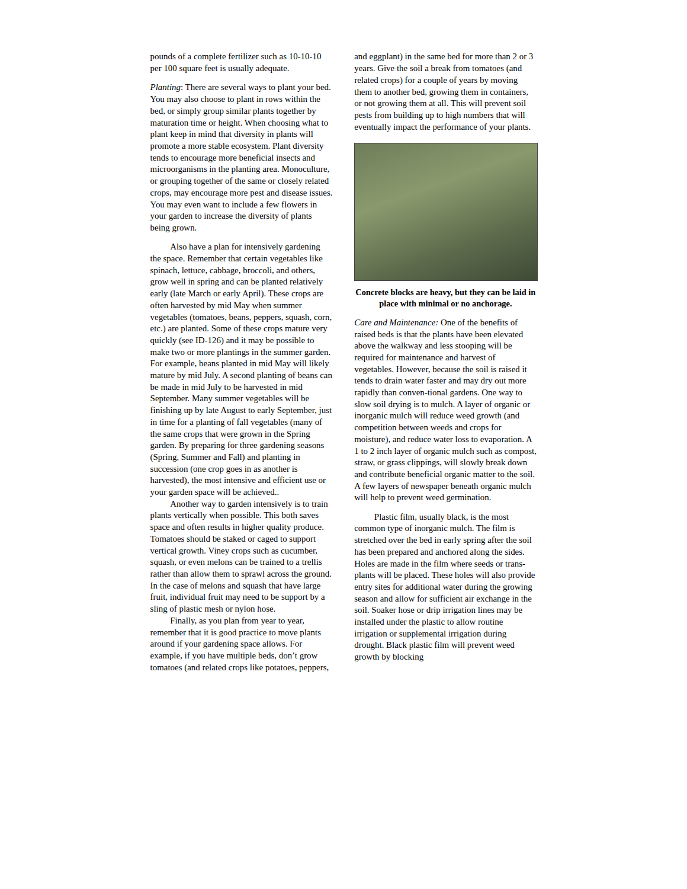pounds of a complete fertilizer such as 10-10-10 per 100 square feet is usually adequate.
Planting: There are several ways to plant your bed. You may also choose to plant in rows within the bed, or simply group similar plants together by maturation time or height. When choosing what to plant keep in mind that diversity in plants will promote a more stable ecosystem. Plant diversity tends to encourage more beneficial insects and microorganisms in the planting area. Monoculture, or grouping together of the same or closely related crops, may encourage more pest and disease issues. You may even want to include a few flowers in your garden to increase the diversity of plants being grown.
Also have a plan for intensively gardening the space. Remember that certain vegetables like spinach, lettuce, cabbage, broccoli, and others, grow well in spring and can be planted relatively early (late March or early April). These crops are often harvested by mid May when summer vegetables (tomatoes, beans, peppers, squash, corn, etc.) are planted. Some of these crops mature very quickly (see ID-126) and it may be possible to make two or more plantings in the summer garden. For example, beans planted in mid May will likely mature by mid July. A second planting of beans can be made in mid July to be harvested in mid September. Many summer vegetables will be finishing up by late August to early September, just in time for a planting of fall vegetables (many of the same crops that were grown in the Spring garden. By preparing for three gardening seasons (Spring, Summer and Fall) and planting in succession (one crop goes in as another is harvested), the most intensive and efficient use or your garden space will be achieved..
Another way to garden intensively is to train plants vertically when possible. This both saves space and often results in higher quality produce. Tomatoes should be staked or caged to support vertical growth. Viney crops such as cucumber, squash, or even melons can be trained to a trellis rather than allow them to sprawl across the ground. In the case of melons and squash that have large fruit, individual fruit may need to be support by a sling of plastic mesh or nylon hose.
Finally, as you plan from year to year, remember that it is good practice to move plants around if your gardening space allows. For example, if you have multiple beds, don’t grow tomatoes (and related crops like potatoes, peppers, and eggplant) in the same bed for more than 2 or 3 years. Give the soil a break from tomatoes (and related crops) for a couple of years by moving them to another bed, growing them in containers, or not growing them at all. This will prevent soil pests from building up to high numbers that will eventually impact the performance of your plants.
Concrete blocks are heavy, but they can be laid in place with minimal or no anchorage.
Care and Maintenance: One of the benefits of raised beds is that the plants have been elevated above the walkway and less stooping will be required for maintenance and harvest of vegetables. However, because the soil is raised it tends to drain water faster and may dry out more rapidly than conven-tional gardens. One way to slow soil drying is to mulch. A layer of organic or inorganic mulch will reduce weed growth (and competition between weeds and crops for moisture), and reduce water loss to evaporation. A 1 to 2 inch layer of organic mulch such as compost, straw, or grass clippings, will slowly break down and contribute beneficial organic matter to the soil. A few layers of newspaper beneath organic mulch will help to prevent weed germination.
Plastic film, usually black, is the most common type of inorganic mulch. The film is stretched over the bed in early spring after the soil has been prepared and anchored along the sides. Holes are made in the film where seeds or trans-plants will be placed. These holes will also provide entry sites for additional water during the growing season and allow for sufficient air exchange in the soil. Soaker hose or drip irrigation lines may be installed under the plastic to allow routine irrigation or supplemental irrigation during drought. Black plastic film will prevent weed growth by blocking